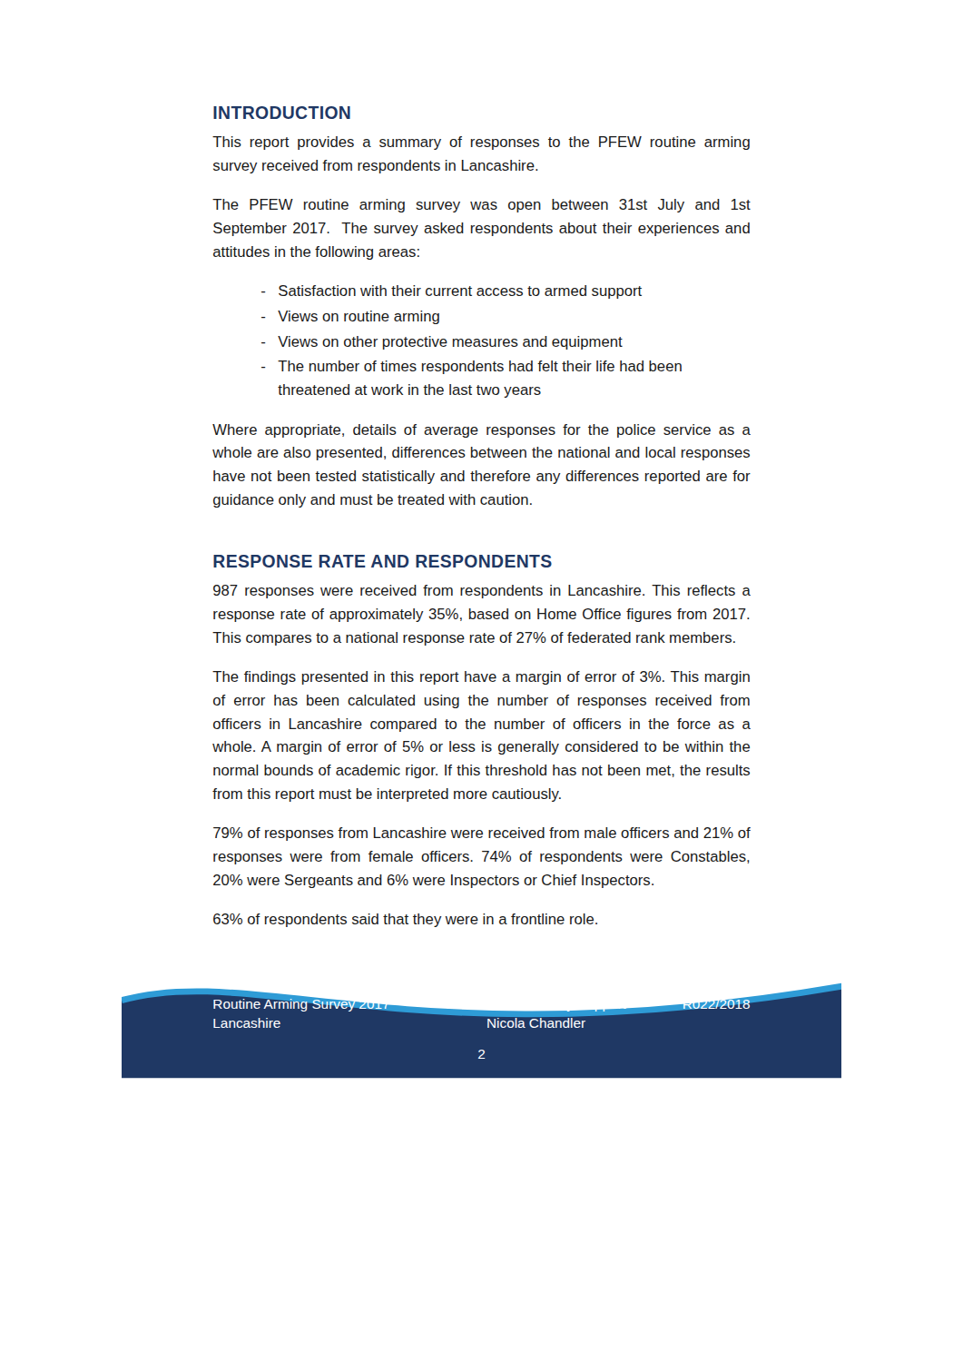Introduction
This report provides a summary of responses to the PFEW routine arming survey received from respondents in Lancashire.
The PFEW routine arming survey was open between 31st July and 1st September 2017. The survey asked respondents about their experiences and attitudes in the following areas:
Satisfaction with their current access to armed support
Views on routine arming
Views on other protective measures and equipment
The number of times respondents had felt their life had been threatened at work in the last two years
Where appropriate, details of average responses for the police service as a whole are also presented, differences between the national and local responses have not been tested statistically and therefore any differences reported are for guidance only and must be treated with caution.
Response rate and respondents
987 responses were received from respondents in Lancashire. This reflects a response rate of approximately 35%, based on Home Office figures from 2017. This compares to a national response rate of 27% of federated rank members.
The findings presented in this report have a margin of error of 3%. This margin of error has been calculated using the number of responses received from officers in Lancashire compared to the number of officers in the force as a whole. A margin of error of 5% or less is generally considered to be within the normal bounds of academic rigor. If this threshold has not been met, the results from this report must be interpreted more cautiously.
79% of responses from Lancashire were received from male officers and 21% of responses were from female officers. 74% of respondents were Constables, 20% were Sergeants and 6% were Inspectors or Chief Inspectors.
63% of respondents said that they were in a frontline role.
Routine Arming Survey 2017
Lancashire
Research and Policy Support
Nicola Chandler
R022/2018
2